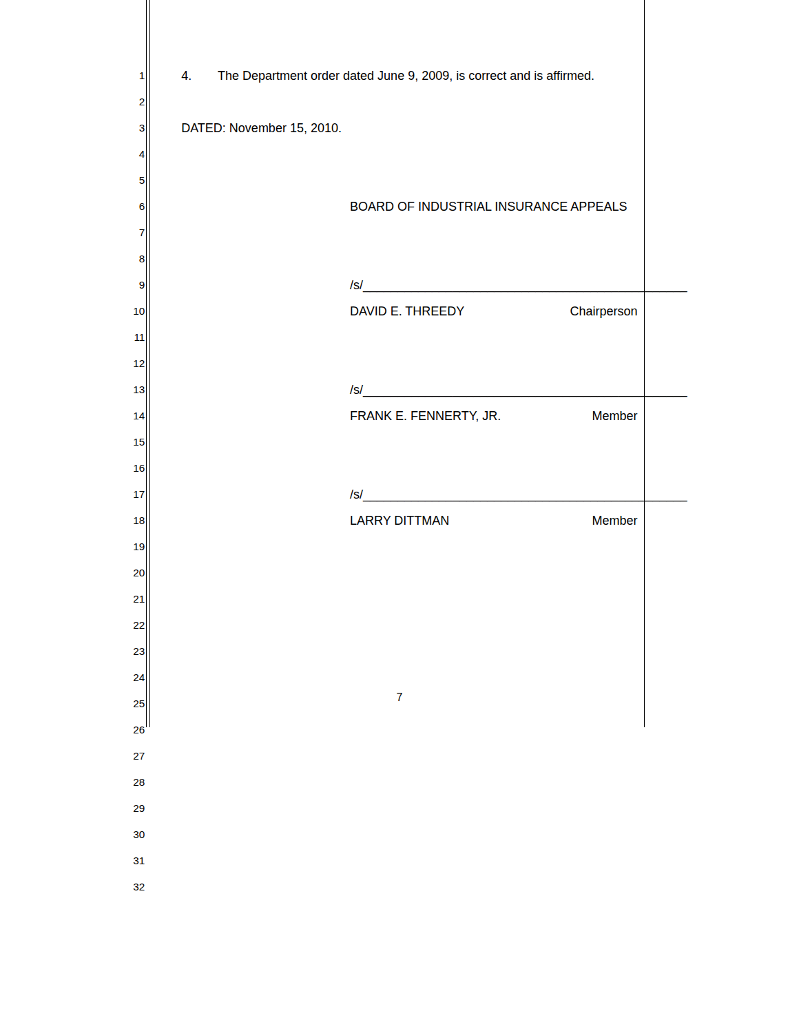1
2
3
4
5
6
7
8
9
10
11
12
13
14
15
16
17
18
19
20
21
22
23
24
25
26
27
28
29
30
31
32
4. The Department order dated June 9, 2009, is correct and is affirmed.
DATED: November 15, 2010.
BOARD OF INDUSTRIAL INSURANCE APPEALS
/s/_______________________________________________
DAVID E. THREEDY Chairperson
/s/_______________________________________________
FRANK E. FENNERTY, JR. Member
/s/_______________________________________________
LARRY DITTMAN Member
7